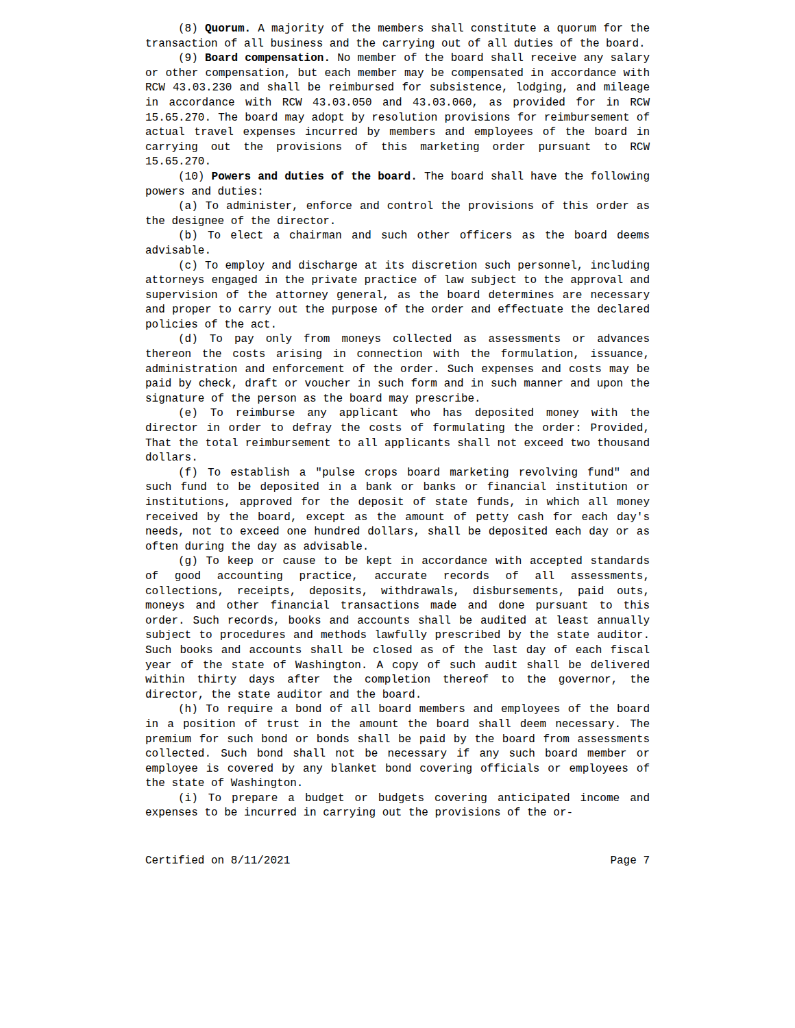(8) Quorum. A majority of the members shall constitute a quorum for the transaction of all business and the carrying out of all duties of the board.
(9) Board compensation. No member of the board shall receive any salary or other compensation, but each member may be compensated in accordance with RCW 43.03.230 and shall be reimbursed for subsistence, lodging, and mileage in accordance with RCW 43.03.050 and 43.03.060, as provided for in RCW 15.65.270. The board may adopt by resolution provisions for reimbursement of actual travel expenses incurred by members and employees of the board in carrying out the provisions of this marketing order pursuant to RCW 15.65.270.
(10) Powers and duties of the board. The board shall have the following powers and duties:
(a) To administer, enforce and control the provisions of this order as the designee of the director.
(b) To elect a chairman and such other officers as the board deems advisable.
(c) To employ and discharge at its discretion such personnel, including attorneys engaged in the private practice of law subject to the approval and supervision of the attorney general, as the board determines are necessary and proper to carry out the purpose of the order and effectuate the declared policies of the act.
(d) To pay only from moneys collected as assessments or advances thereon the costs arising in connection with the formulation, issuance, administration and enforcement of the order. Such expenses and costs may be paid by check, draft or voucher in such form and in such manner and upon the signature of the person as the board may prescribe.
(e) To reimburse any applicant who has deposited money with the director in order to defray the costs of formulating the order: Provided, That the total reimbursement to all applicants shall not exceed two thousand dollars.
(f) To establish a "pulse crops board marketing revolving fund" and such fund to be deposited in a bank or banks or financial institution or institutions, approved for the deposit of state funds, in which all money received by the board, except as the amount of petty cash for each day's needs, not to exceed one hundred dollars, shall be deposited each day or as often during the day as advisable.
(g) To keep or cause to be kept in accordance with accepted standards of good accounting practice, accurate records of all assessments, collections, receipts, deposits, withdrawals, disbursements, paid outs, moneys and other financial transactions made and done pursuant to this order. Such records, books and accounts shall be audited at least annually subject to procedures and methods lawfully prescribed by the state auditor. Such books and accounts shall be closed as of the last day of each fiscal year of the state of Washington. A copy of such audit shall be delivered within thirty days after the completion thereof to the governor, the director, the state auditor and the board.
(h) To require a bond of all board members and employees of the board in a position of trust in the amount the board shall deem necessary. The premium for such bond or bonds shall be paid by the board from assessments collected. Such bond shall not be necessary if any such board member or employee is covered by any blanket bond covering officials or employees of the state of Washington.
(i) To prepare a budget or budgets covering anticipated income and expenses to be incurred in carrying out the provisions of the or-
Certified on 8/11/2021 Page 7